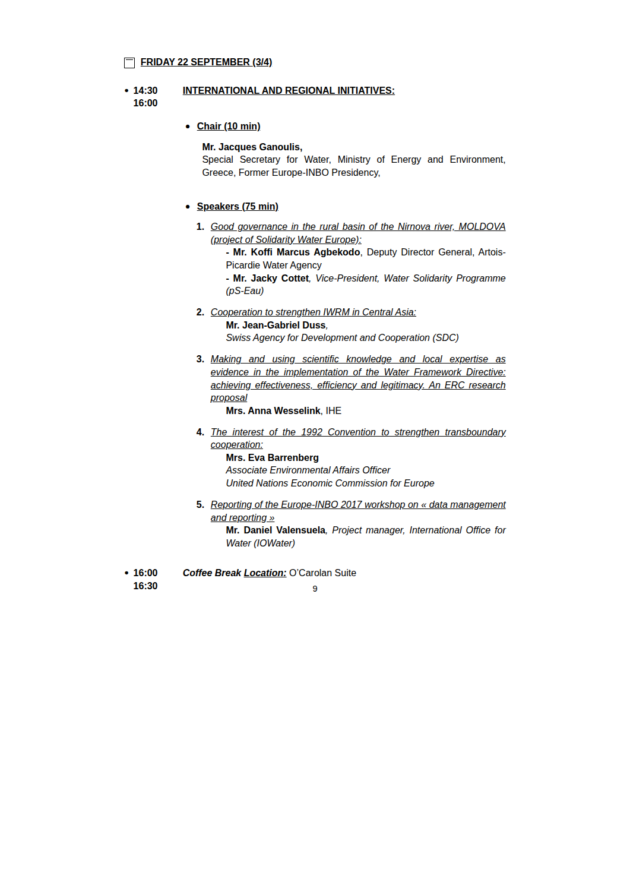FRIDAY 22 SEPTEMBER (3/4)
● 14:3016:00 INTERNATIONAL AND REGIONAL INITIATIVES:
● Chair (10 min)
Mr. Jacques Ganoulis,
Special Secretary for Water, Ministry of Energy and Environment, Greece, Former Europe-INBO Presidency,
● Speakers (75 min)
Good governance in the rural basin of the Nirnova river, MOLDOVA (project of Solidarity Water Europe):
- Mr. Koffi Marcus Agbekodo, Deputy Director General, Artois-Picardie Water Agency
- Mr. Jacky Cottet, Vice-President, Water Solidarity Programme (pS-Eau)
Cooperation to strengthen IWRM in Central Asia:
Mr. Jean-Gabriel Duss,
Swiss Agency for Development and Cooperation (SDC)
Making and using scientific knowledge and local expertise as evidence in the implementation of the Water Framework Directive: achieving effectiveness, efficiency and legitimacy. An ERC research proposal
Mrs. Anna Wesselink, IHE
The interest of the 1992 Convention to strengthen transboundary cooperation:
Mrs. Eva Barrenberg
Associate Environmental Affairs Officer
United Nations Economic Commission for Europe
Reporting of the Europe-INBO 2017 workshop on « data management and reporting »
Mr. Daniel Valensuela, Project manager, International Office for Water (IOWater)
● 16:0016:30 Coffee Break Location: O’Carolan Suite
9